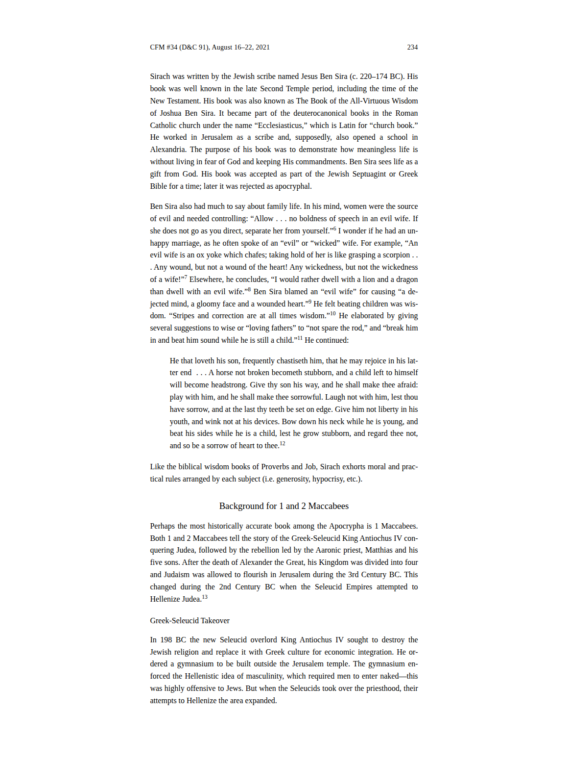CFM #34 (D&C 91), August 16–22, 2021 234
Sirach was written by the Jewish scribe named Jesus Ben Sira (c. 220–174 BC). His book was well known in the late Second Temple period, including the time of the New Testament. His book was also known as The Book of the All-Virtuous Wisdom of Joshua Ben Sira. It became part of the deuterocanonical books in the Roman Catholic church under the name “Ecclesiasticus,” which is Latin for “church book.” He worked in Jerusalem as a scribe and, supposedly, also opened a school in Alexandria. The purpose of his book was to demonstrate how meaningless life is without living in fear of God and keeping His commandments. Ben Sira sees life as a gift from God. His book was accepted as part of the Jewish Septuagint or Greek Bible for a time; later it was rejected as apocryphal.
Ben Sira also had much to say about family life. In his mind, women were the source of evil and needed controlling: “Allow . . . no boldness of speech in an evil wife. If she does not go as you direct, separate her from yourself.”6 I wonder if he had an unhappy marriage, as he often spoke of an “evil” or “wicked” wife. For example, “An evil wife is an ox yoke which chafes; taking hold of her is like grasping a scorpion . . . Any wound, but not a wound of the heart! Any wickedness, but not the wickedness of a wife!”7 Elsewhere, he concludes, “I would rather dwell with a lion and a dragon than dwell with an evil wife.”8 Ben Sira blamed an “evil wife” for causing “a dejected mind, a gloomy face and a wounded heart.”9 He felt beating children was wisdom. “Stripes and correction are at all times wisdom.”10 He elaborated by giving several suggestions to wise or “loving fathers” to “not spare the rod,” and “break him in and beat him sound while he is still a child.”11 He continued:
He that loveth his son, frequently chastiseth him, that he may rejoice in his latter end . . . A horse not broken becometh stubborn, and a child left to himself will become headstrong. Give thy son his way, and he shall make thee afraid: play with him, and he shall make thee sorrowful. Laugh not with him, lest thou have sorrow, and at the last thy teeth be set on edge. Give him not liberty in his youth, and wink not at his devices. Bow down his neck while he is young, and beat his sides while he is a child, lest he grow stubborn, and regard thee not, and so be a sorrow of heart to thee.12
Like the biblical wisdom books of Proverbs and Job, Sirach exhorts moral and practical rules arranged by each subject (i.e. generosity, hypocrisy, etc.).
Background for 1 and 2 Maccabees
Perhaps the most historically accurate book among the Apocrypha is 1 Maccabees. Both 1 and 2 Maccabees tell the story of the Greek-Seleucid King Antiochus IV conquering Judea, followed by the rebellion led by the Aaronic priest, Matthias and his five sons. After the death of Alexander the Great, his Kingdom was divided into four and Judaism was allowed to flourish in Jerusalem during the 3rd Century BC. This changed during the 2nd Century BC when the Seleucid Empires attempted to Hellenize Judea.13
Greek-Seleucid Takeover
In 198 BC the new Seleucid overlord King Antiochus IV sought to destroy the Jewish religion and replace it with Greek culture for economic integration. He ordered a gymnasium to be built outside the Jerusalem temple. The gymnasium enforced the Hellenistic idea of masculinity, which required men to enter naked—this was highly offensive to Jews. But when the Seleucids took over the priesthood, their attempts to Hellenize the area expanded.